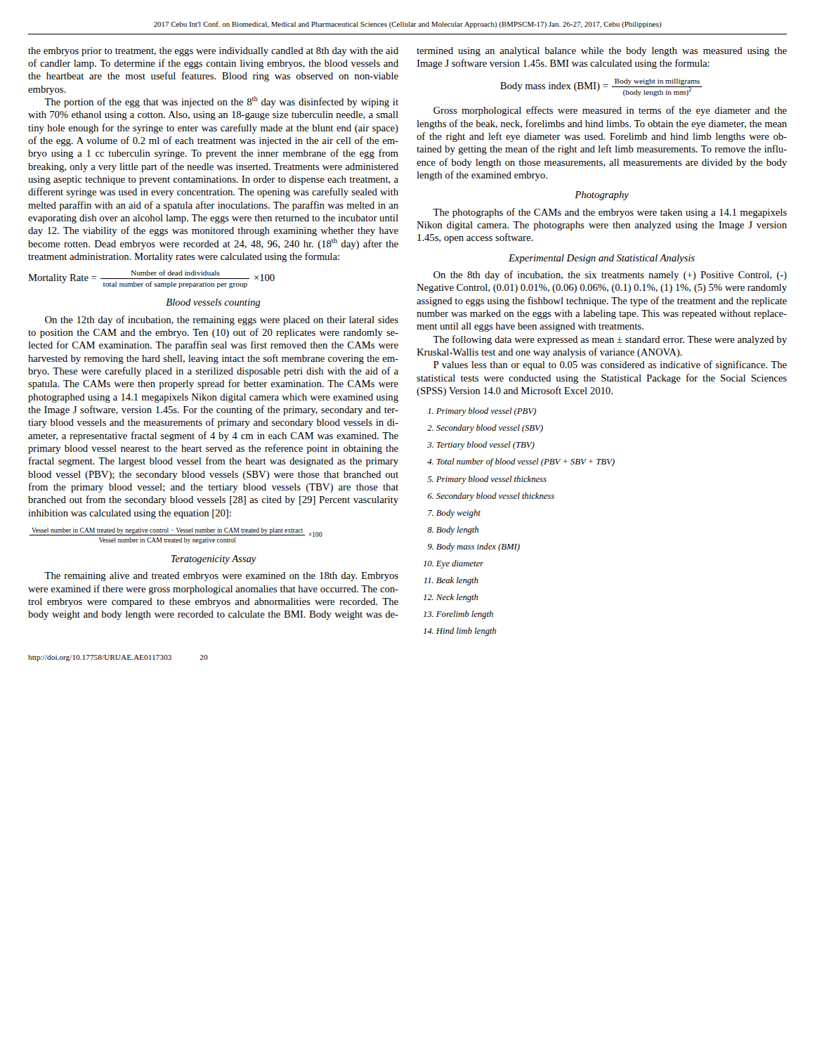2017 Cebu Int'l Conf. on Biomedical, Medical and Pharmaceutical Sciences (Cellular and Molecular Approach) (BMPSCM-17) Jan. 26-27, 2017, Cebu (Philippines)
the embryos prior to treatment, the eggs were individually candled at 8th day with the aid of candler lamp. To determine if the eggs contain living embryos, the blood vessels and the heartbeat are the most useful features. Blood ring was observed on non-viable embryos.
The portion of the egg that was injected on the 8th day was disinfected by wiping it with 70% ethanol using a cotton. Also, using an 18-gauge size tuberculin needle, a small tiny hole enough for the syringe to enter was carefully made at the blunt end (air space) of the egg. A volume of 0.2 ml of each treatment was injected in the air cell of the embryo using a 1 cc tuberculin syringe. To prevent the inner membrane of the egg from breaking, only a very little part of the needle was inserted. Treatments were administered using aseptic technique to prevent contaminations. In order to dispense each treatment, a different syringe was used in every concentration. The opening was carefully sealed with melted paraffin with an aid of a spatula after inoculations. The paraffin was melted in an evaporating dish over an alcohol lamp. The eggs were then returned to the incubator until day 12. The viability of the eggs was monitored through examining whether they have become rotten. Dead embryos were recorded at 24, 48, 96, 240 hr. (18th day) after the treatment administration. Mortality rates were calculated using the formula:
Mortality Rate = Number of dead individuals total number of sample preparation per group ×100
Blood vessels counting
On the 12th day of incubation, the remaining eggs were placed on their lateral sides to position the CAM and the embryo. Ten (10) out of 20 replicates were randomly selected for CAM examination. The paraffin seal was first removed then the CAMs were harvested by removing the hard shell, leaving intact the soft membrane covering the embryo. These were carefully placed in a sterilized disposable petri dish with the aid of a spatula. The CAMs were then properly spread for better examination. The CAMs were photographed using a 14.1 megapixels Nikon digital camera which were examined using the Image J software, version 1.45s. For the counting of the primary, secondary and tertiary blood vessels and the measurements of primary and secondary blood vessels in diameter, a representative fractal segment of 4 by 4 cm in each CAM was examined. The primary blood vessel nearest to the heart served as the reference point in obtaining the fractal segment. The largest blood vessel from the heart was designated as the primary blood vessel (PBV); the secondary blood vessels (SBV) were those that branched out from the primary blood vessel; and the tertiary blood vessels (TBV) are those that branched out from the secondary blood vessels [28] as cited by [29] Percent vascularity inhibition was calculated using the equation [20]:
Vessel number in CAM treated by negative control − Vessel number in CAM treated by plant extract Vessel number in CAM treated by negative control ×100
Teratogenicity Assay
The remaining alive and treated embryos were examined on the 18th day. Embryos were examined if there were gross morphological anomalies that have occurred. The control embryos were compared to these embryos and abnormalities were recorded. The body weight and body length were recorded to calculate the BMI. Body weight was determined using an analytical balance while the body length was measured using the Image J software version 1.45s. BMI was calculated using the formula:
Body mass index (BMI) = Body weight in milligrams (body length in mm)2
Gross morphological effects were measured in terms of the eye diameter and the lengths of the beak, neck, forelimbs and hind limbs. To obtain the eye diameter, the mean of the right and left eye diameter was used. Forelimb and hind limb lengths were obtained by getting the mean of the right and left limb measurements. To remove the influence of body length on those measurements, all measurements are divided by the body length of the examined embryo.
Photography
The photographs of the CAMs and the embryos were taken using a 14.1 megapixels Nikon digital camera. The photographs were then analyzed using the Image J version 1.45s, open access software.
Experimental Design and Statistical Analysis
On the 8th day of incubation, the six treatments namely (+) Positive Control, (-) Negative Control, (0.01) 0.01%, (0.06) 0.06%, (0.1) 0.1%, (1) 1%, (5) 5% were randomly assigned to eggs using the fishbowl technique. The type of the treatment and the replicate number was marked on the eggs with a labeling tape. This was repeated without replacement until all eggs have been assigned with treatments.
The following data were expressed as mean ± standard error. These were analyzed by Kruskal-Wallis test and one way analysis of variance (ANOVA).
P values less than or equal to 0.05 was considered as indicative of significance. The statistical tests were conducted using the Statistical Package for the Social Sciences (SPSS) Version 14.0 and Microsoft Excel 2010.
Primary blood vessel (PBV)
Secondary blood vessel (SBV)
Tertiary blood vessel (TBV)
Total number of blood vessel (PBV + SBV + TBV)
Primary blood vessel thickness
Secondary blood vessel thickness
Body weight
Body length
Body mass index (BMI)
Eye diameter
Beak length
Neck length
Forelimb length
Hind limb length
http://doi.org/10.17758/URUAE.AE0117303 20